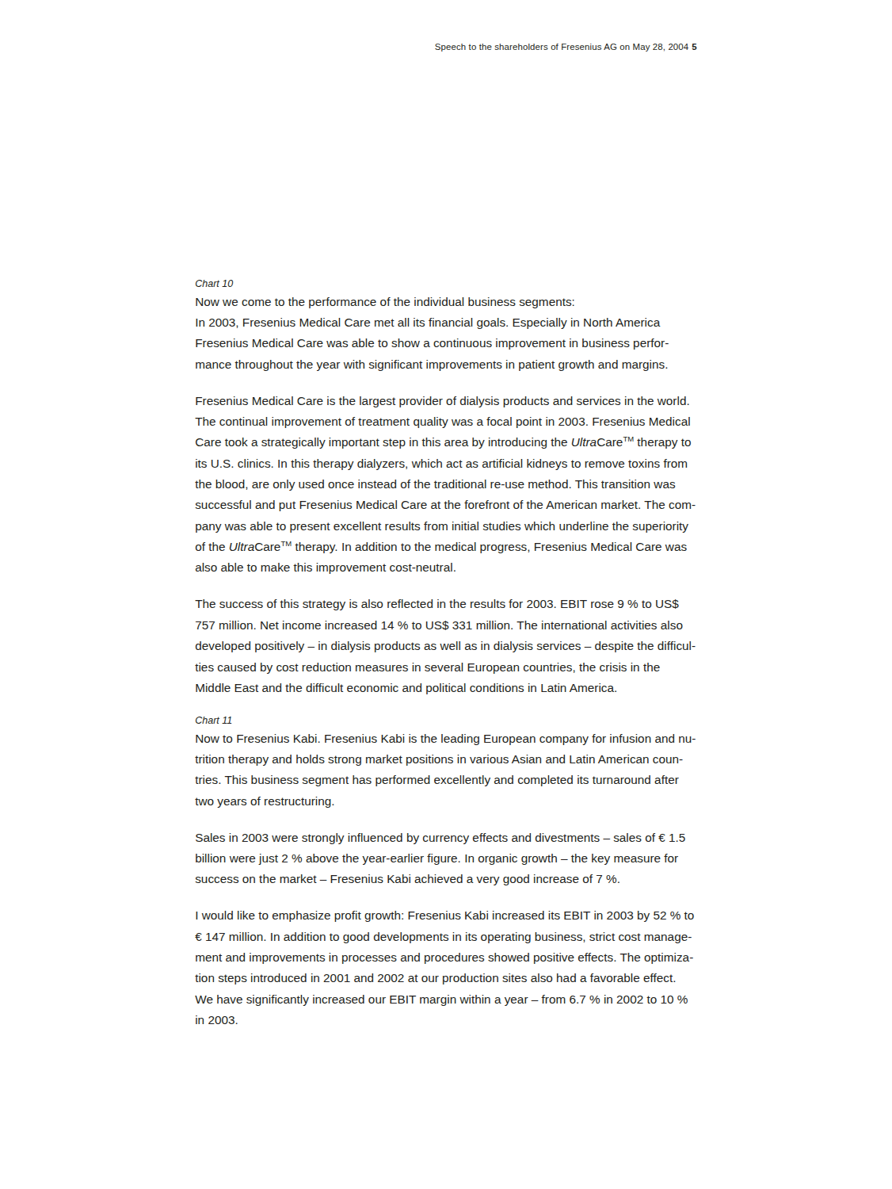Speech to the shareholders of Fresenius AG on May 28, 20045
Chart 10
Now we come to the performance of the individual business segments:
In 2003, Fresenius Medical Care met all its financial goals. Especially in North America Fresenius Medical Care was able to show a continuous improvement in business performance throughout the year with significant improvements in patient growth and margins.
Fresenius Medical Care is the largest provider of dialysis products and services in the world. The continual improvement of treatment quality was a focal point in 2003. Fresenius Medical Care took a strategically important step in this area by introducing the Ultra CareTM therapy to its U.S. clinics. In this therapy dialyzers, which act as artificial kidneys to remove toxins from the blood, are only used once instead of the traditional re-use method. This transition was successful and put Fresenius Medical Care at the forefront of the American market. The company was able to present excellent results from initial studies which underline the superiority of the Ultra CareTM therapy. In addition to the medical progress, Fresenius Medical Care was also able to make this improvement cost-neutral.
The success of this strategy is also reflected in the results for 2003. EBIT rose 9 % to US$ 757 million. Net income increased 14 % to US$ 331 million. The international activities also developed positively – in dialysis products as well as in dialysis services – despite the difficulties caused by cost reduction measures in several European countries, the crisis in the Middle East and the difficult economic and political conditions in Latin America.
Chart 11
Now to Fresenius Kabi. Fresenius Kabi is the leading European company for infusion and nutrition therapy and holds strong market positions in various Asian and Latin American countries. This business segment has performed excellently and completed its turnaround after two years of restructuring.
Sales in 2003 were strongly influenced by currency effects and divestments – sales of € 1.5 billion were just 2 % above the year-earlier figure. In organic growth – the key measure for success on the market – Fresenius Kabi achieved a very good increase of 7 %.
I would like to emphasize profit growth: Fresenius Kabi increased its EBIT in 2003 by 52 % to € 147 million. In addition to good developments in its operating business, strict cost management and improvements in processes and procedures showed positive effects. The optimization steps introduced in 2001 and 2002 at our production sites also had a favorable effect. We have significantly increased our EBIT margin within a year – from 6.7 % in 2002 to 10 % in 2003.